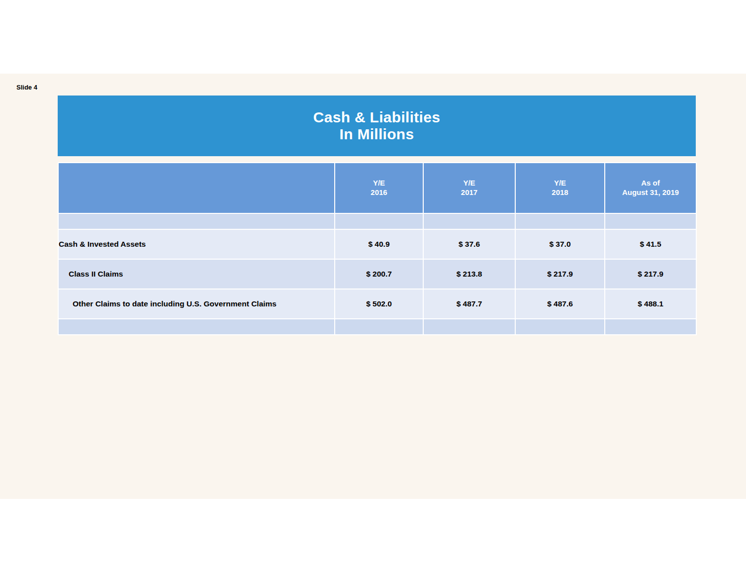Slide 4
Cash & Liabilities
In Millions
| | Y/E 2016 | Y/E 2017 | Y/E 2018 | As of August 31, 2019 |
| --- | --- | --- | --- | --- |
| Cash & Invested Assets | $ 40.9 | $ 37.6 | $ 37.0 | $ 41.5 |
| Class II Claims | $ 200.7 | $ 213.8 | $ 217.9 | $ 217.9 |
| Other Claims to date including U.S. Government Claims | $ 502.0 | $ 487.7 | $ 487.6 | $ 488.1 |